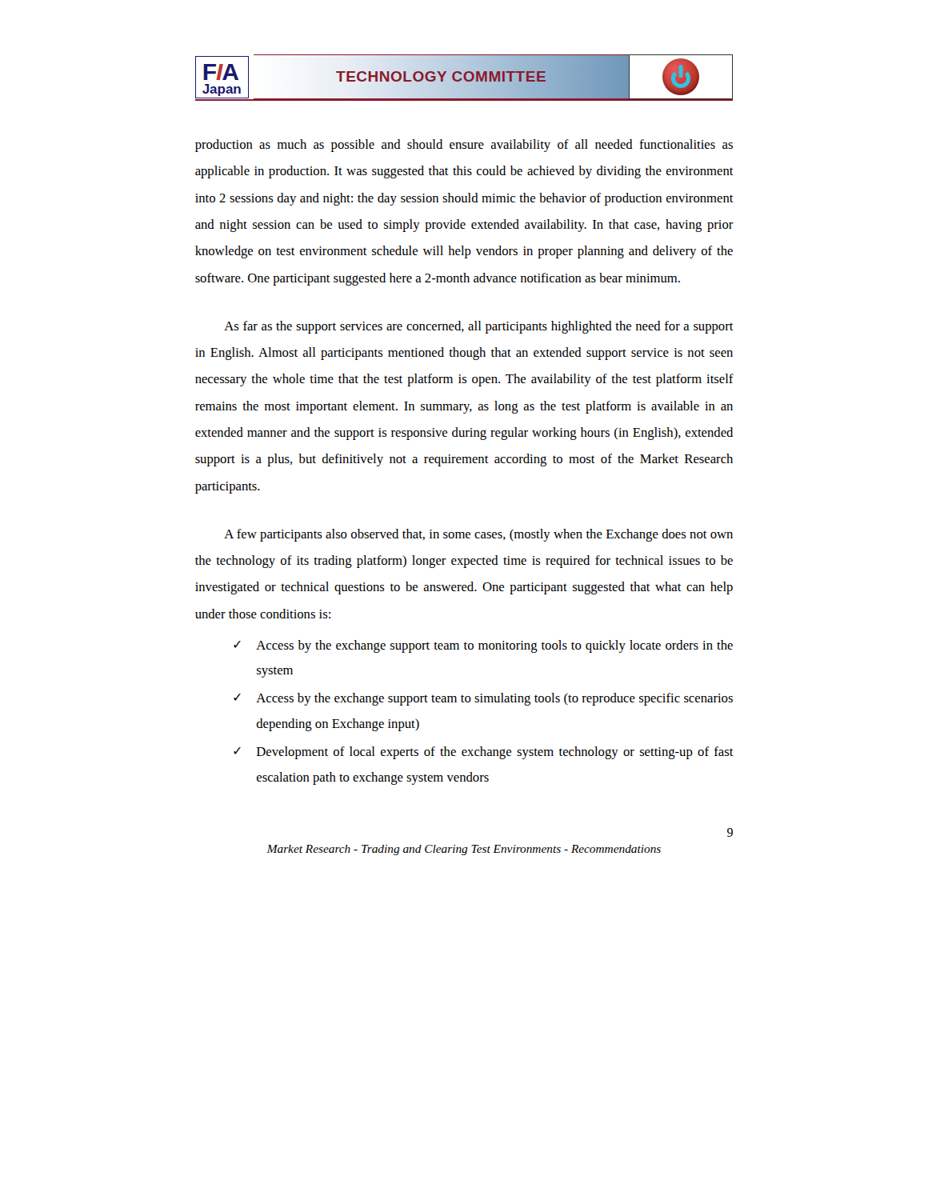FIA Japan
TECHNOLOGY COMMITTEE
production as much as possible and should ensure availability of all needed functionalities as applicable in production. It was suggested that this could be achieved by dividing the environment into 2 sessions day and night: the day session should mimic the behavior of production environment and night session can be used to simply provide extended availability. In that case, having prior knowledge on test environment schedule will help vendors in proper planning and delivery of the software. One participant suggested here a 2-month advance notification as bear minimum.
As far as the support services are concerned, all participants highlighted the need for a support in English. Almost all participants mentioned though that an extended support service is not seen necessary the whole time that the test platform is open. The availability of the test platform itself remains the most important element. In summary, as long as the test platform is available in an extended manner and the support is responsive during regular working hours (in English), extended support is a plus, but definitively not a requirement according to most of the Market Research participants.
A few participants also observed that, in some cases, (mostly when the Exchange does not own the technology of its trading platform) longer expected time is required for technical issues to be investigated or technical questions to be answered. One participant suggested that what can help under those conditions is:
Access by the exchange support team to monitoring tools to quickly locate orders in the system
Access by the exchange support team to simulating tools (to reproduce specific scenarios depending on Exchange input)
Development of local experts of the exchange system technology or setting-up of fast escalation path to exchange system vendors
9
Market Research - Trading and Clearing Test Environments - Recommendations